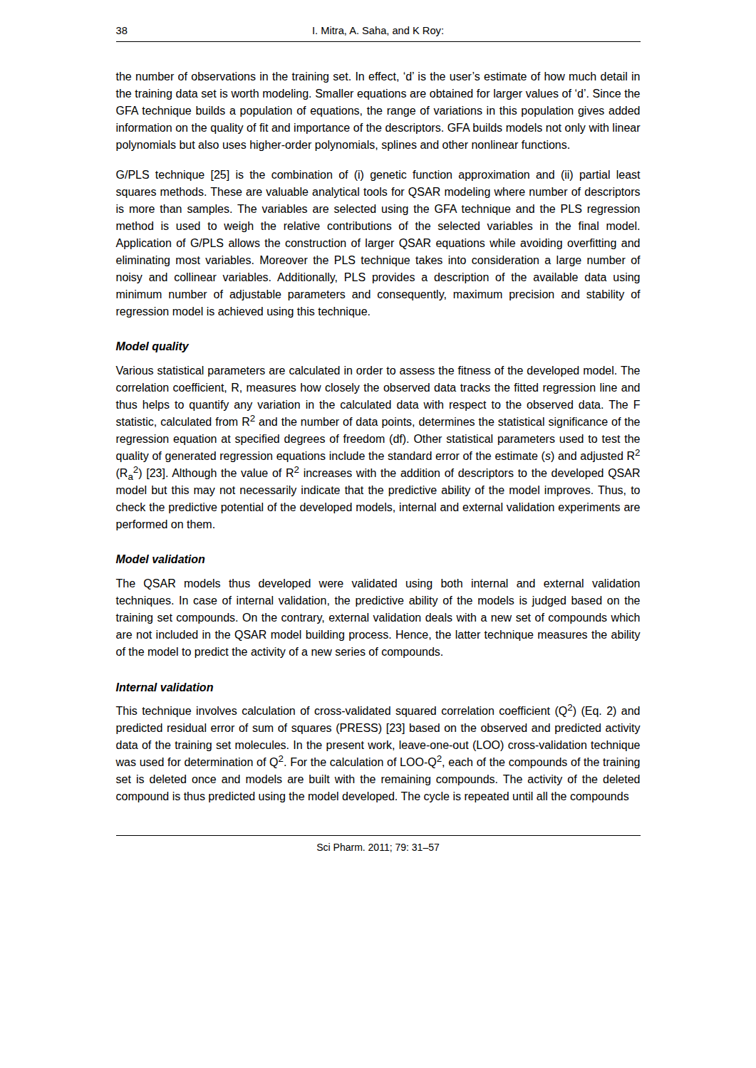38 I. Mitra, A. Saha, and K Roy: 38
the number of observations in the training set. In effect, ‘d’ is the user’s estimate of how much detail in the training data set is worth modeling. Smaller equations are obtained for larger values of ‘d’. Since the GFA technique builds a population of equations, the range of variations in this population gives added information on the quality of fit and importance of the descriptors. GFA builds models not only with linear polynomials but also uses higher-order polynomials, splines and other nonlinear functions.
G/PLS technique [25] is the combination of (i) genetic function approximation and (ii) partial least squares methods. These are valuable analytical tools for QSAR modeling where number of descriptors is more than samples. The variables are selected using the GFA technique and the PLS regression method is used to weigh the relative contributions of the selected variables in the final model. Application of G/PLS allows the construction of larger QSAR equations while avoiding overfitting and eliminating most variables. Moreover the PLS technique takes into consideration a large number of noisy and collinear variables. Additionally, PLS provides a description of the available data using minimum number of adjustable parameters and consequently, maximum precision and stability of regression model is achieved using this technique.
Model quality
Various statistical parameters are calculated in order to assess the fitness of the developed model. The correlation coefficient, R, measures how closely the observed data tracks the fitted regression line and thus helps to quantify any variation in the calculated data with respect to the observed data. The F statistic, calculated from R2 and the number of data points, determines the statistical significance of the regression equation at specified degrees of freedom (df). Other statistical parameters used to test the quality of generated regression equations include the standard error of the estimate (s) and adjusted R2 (Ra2) [23]. Although the value of R2 increases with the addition of descriptors to the developed QSAR model but this may not necessarily indicate that the predictive ability of the model improves. Thus, to check the predictive potential of the developed models, internal and external validation experiments are performed on them.
Model validation
The QSAR models thus developed were validated using both internal and external validation techniques. In case of internal validation, the predictive ability of the models is judged based on the training set compounds. On the contrary, external validation deals with a new set of compounds which are not included in the QSAR model building process. Hence, the latter technique measures the ability of the model to predict the activity of a new series of compounds.
Internal validation
This technique involves calculation of cross-validated squared correlation coefficient (Q2) (Eq. 2) and predicted residual error of sum of squares (PRESS) [23] based on the observed and predicted activity data of the training set molecules. In the present work, leave-one-out (LOO) cross-validation technique was used for determination of Q2. For the calculation of LOO-Q2, each of the compounds of the training set is deleted once and models are built with the remaining compounds. The activity of the deleted compound is thus predicted using the model developed. The cycle is repeated until all the compounds
Sci Pharm. 2011; 79: 31–57